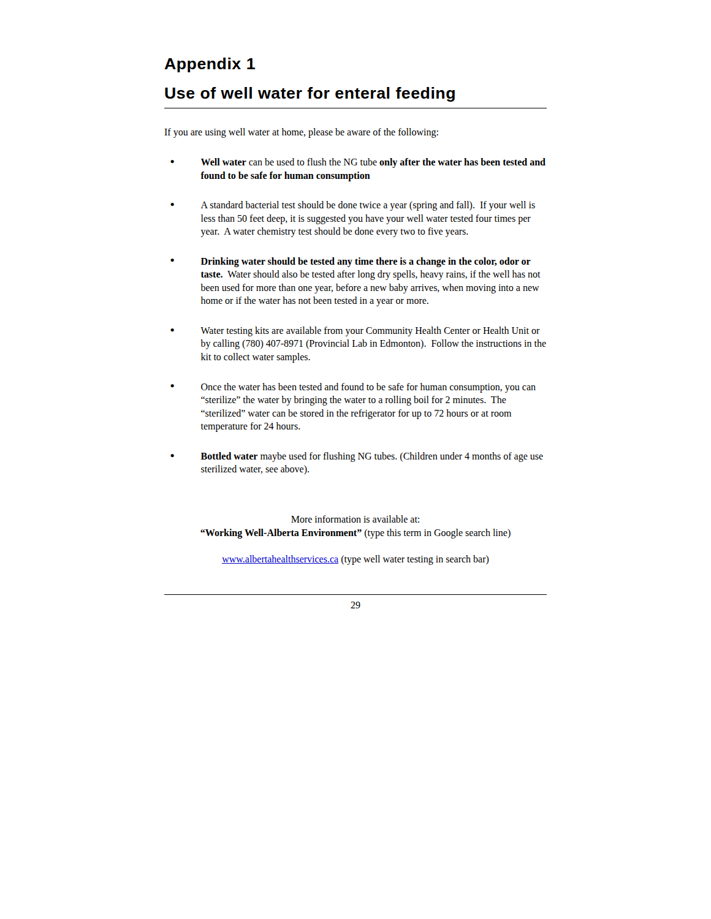Appendix 1Use of well water for enteral feeding
If you are using well water at home, please be aware of the following:
Well water can be used to flush the NG tube only after the water has been tested and found to be safe for human consumption
A standard bacterial test should be done twice a year (spring and fall). If your well is less than 50 feet deep, it is suggested you have your well water tested four times per year. A water chemistry test should be done every two to five years.
Drinking water should be tested any time there is a change in the color, odor or taste. Water should also be tested after long dry spells, heavy rains, if the well has not been used for more than one year, before a new baby arrives, when moving into a new home or if the water has not been tested in a year or more.
Water testing kits are available from your Community Health Center or Health Unit or by calling (780) 407-8971 (Provincial Lab in Edmonton). Follow the instructions in the kit to collect water samples.
Once the water has been tested and found to be safe for human consumption, you can “sterilize” the water by bringing the water to a rolling boil for 2 minutes. The “sterilized” water can be stored in the refrigerator for up to 72 hours or at room temperature for 24 hours.
Bottled water maybe used for flushing NG tubes. (Children under 4 months of age use sterilized water, see above).
More information is available at: “Working Well-Alberta Environment” (type this term in Google search line) www.albertahealthservices.ca (type well water testing in search bar)
29